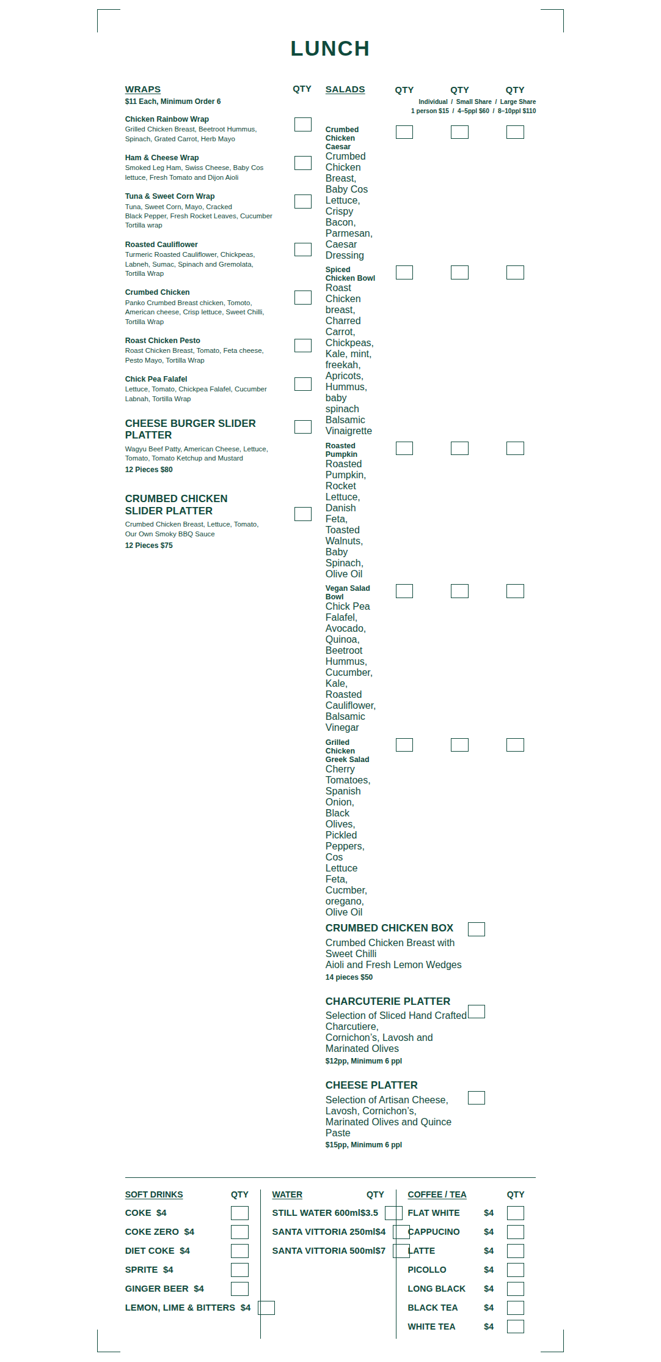LUNCH
WRAPS
QTY
$11 Each, Minimum Order 6
Chicken Rainbow Wrap
Grilled Chicken Breast, Beetroot Hummus,
Spinach, Grated Carrot, Herb Mayo
Ham & Cheese Wrap
Smoked Leg Ham, Swiss Cheese, Baby Cos
lettuce, Fresh Tomato and Dijon Aioli
Tuna & Sweet Corn Wrap
Tuna, Sweet Corn, Mayo, Cracked
Black Pepper, Fresh Rocket Leaves, Cucumber
Tortilla wrap
Roasted Cauliflower
Turmeric Roasted Cauliflower, Chickpeas,
Labneh, Sumac, Spinach and Gremolata,
Tortilla Wrap
Crumbed Chicken
Panko Crumbed Breast chicken, Tomoto,
American cheese, Crisp lettuce, Sweet Chilli,
Tortilla Wrap
Roast Chicken Pesto
Roast Chicken Breast, Tomato, Feta cheese,
Pesto Mayo, Tortilla Wrap
Chick Pea Falafel
Lettuce, Tomato, Chickpea Falafel, Cucumber
Labnah, Tortilla Wrap
CHEESE BURGER SLIDER PLATTER
Wagyu Beef Patty, American Cheese, Lettuce,
Tomato, Tomato Ketchup and Mustard
12 Pieces $80
CRUMBED CHICKEN
SLIDER PLATTER
Crumbed Chicken Breast, Lettuce, Tomato,
Our Own Smoky BBQ Sauce
12 Pieces $75
SALADS
QTY
QTY
QTY
Individual / Small Share / Large Share
1 person $15 / 4–5ppl $60 / 8–10ppl $110
Crumbed Chicken Caesar
Crumbed Chicken Breast, Baby Cos
Lettuce, Crispy Bacon, Parmesan,
Caesar Dressing
Spiced Chicken Bowl
Roast Chicken breast, Charred Carrot,
Chickpeas, Kale, mint, freekah,
Apricots, Hummus, baby spinach
Balsamic Vinaigrette
Roasted Pumpkin
Roasted Pumpkin, Rocket Lettuce,
Danish Feta, Toasted Walnuts, Baby
Spinach, Olive Oil
Vegan Salad Bowl
Chick Pea Falafel, Avocado, Quinoa,
Beetroot Hummus, Cucumber, Kale,
Roasted Cauliflower, Balsamic Vinegar
Grilled Chicken Greek Salad
Cherry Tomatoes, Spanish Onion,
Black Olives, Pickled Peppers, Cos Lettuce
Feta, Cucmber, oregano, Olive Oil
CRUMBED CHICKEN BOX
Crumbed Chicken Breast with Sweet Chilli
Aioli and Fresh Lemon Wedges
14 pieces $50
CHARCUTERIE PLATTER
Selection of Sliced Hand Crafted Charcutiere,
Cornichon’s, Lavosh and Marinated Olives
$12pp, Minimum 6 ppl
CHEESE PLATTER
Selection of Artisan Cheese, Lavosh, Cornichon’s,
Marinated Olives and Quince Paste
$15pp, Minimum 6 ppl
SOFT DRINKS QTY
COKE $4
COKE ZERO $4
DIET COKE $4
SPRITE $4
GINGER BEER $4
LEMON, LIME & BITTERS $4
WATER QTY
STILL WATER 600ml$3.5
SANTA VITTORIA 250ml$4
SANTA VITTORIA 500ml$7
COFFEE / TEA QTY
FLAT WHITE$4
CAPPUCINO$4
LATTE$4
PICOLLO$4
LONG BLACK$4
BLACK TEA$4
WHITE TEA$4